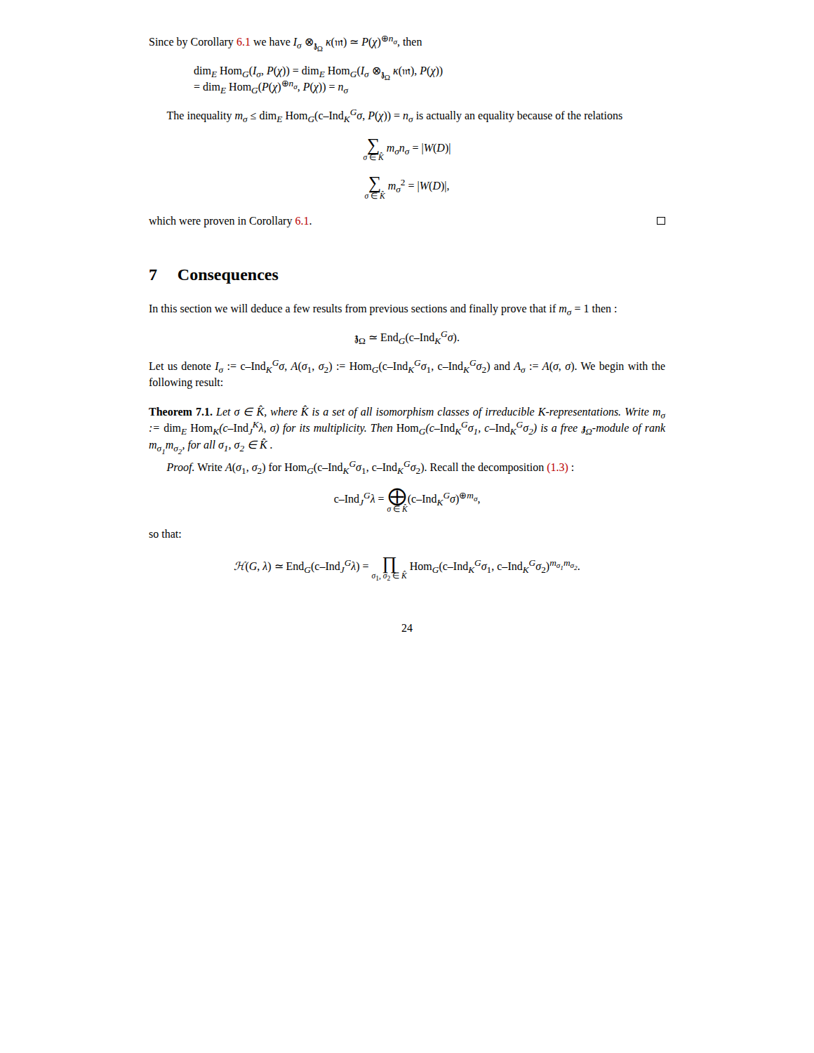Since by Corollary 6.1 we have Iσ ⊗𝖟Ω κ(𝔪) ≃ P(χ)⊕nσ, then
dimE HomG(Iσ, P(χ)) = dimE HomG(Iσ ⊗𝖟Ω κ(𝔪), P(χ))
= dimE HomG(P(χ)⊕nσ, P(χ)) = nσ
The inequality mσ ≤ dimE HomG(c–IndKGσ, P(χ)) = nσ is actually an equality because of the relations
∑σ ∈ K̂ mσnσ = |W(D)|
∑σ ∈ K̂ mσ2 = |W(D)|,
which were proven in Corollary 6.1.
7 Consequences
In this section we will deduce a few results from previous sections and finally prove that if mσ = 1 then :
𝖟Ω ≃ EndG(c–IndKGσ).
Let us denote Iσ := c–IndKGσ, A(σ1, σ2) := HomG(c–IndKGσ1, c–IndKGσ2) and Aσ := A(σ, σ). We begin with the following result:
Theorem 7.1. Let σ ∈ K̂, where K̂ is a set of all isomorphism classes of irreducible K-representations. Write mσ := dimE HomK(c–IndJKλ, σ) for its multiplicity. Then HomG(c–IndKGσ1, c–IndKGσ2) is a free 𝖟Ω-module of rank mσ1mσ2, for all σ1, σ2 ∈ K̂ .
Proof. Write A(σ1, σ2) for HomG(c–IndKGσ1, c–IndKGσ2). Recall the decomposition (1.3) :
c–IndJGλ = ⨁σ ∈ K̂(c–IndKGσ)⊕mσ,
so that:
ℋ(G, λ) ≃ EndG(c–IndJGλ) = ∏σ1, σ2 ∈ K̂ HomG(c–IndKGσ1, c–IndKGσ2)mσ1mσ2.
24